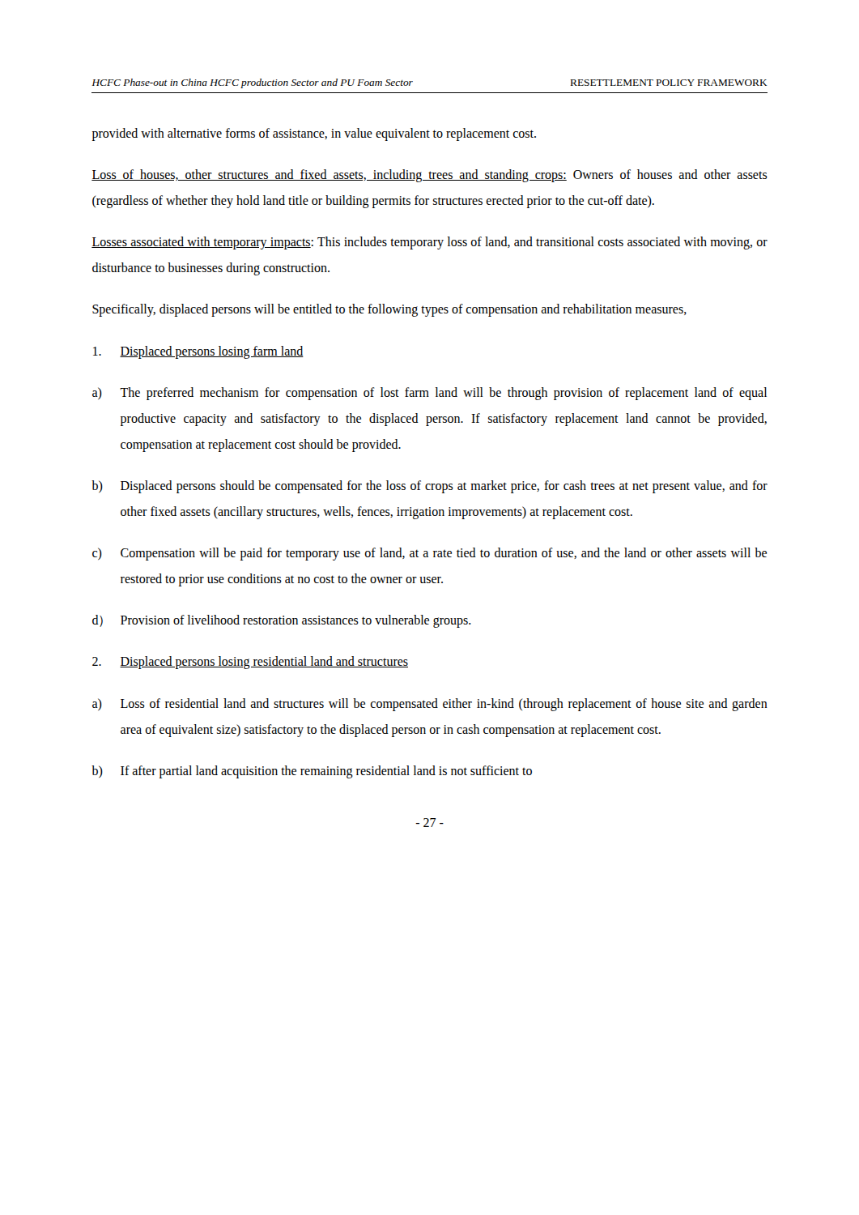HCFC Phase-out in China HCFC production Sector and PU Foam Sector RESETTLEMENT POLICY FRAMEWORK
provided with alternative forms of assistance, in value equivalent to replacement cost.
Loss of houses, other structures and fixed assets, including trees and standing crops: Owners of houses and other assets (regardless of whether they hold land title or building permits for structures erected prior to the cut-off date).
Losses associated with temporary impacts: This includes temporary loss of land, and transitional costs associated with moving, or disturbance to businesses during construction.
Specifically, displaced persons will be entitled to the following types of compensation and rehabilitation measures,
1. Displaced persons losing farm land
a) The preferred mechanism for compensation of lost farm land will be through provision of replacement land of equal productive capacity and satisfactory to the displaced person. If satisfactory replacement land cannot be provided, compensation at replacement cost should be provided.
b) Displaced persons should be compensated for the loss of crops at market price, for cash trees at net present value, and for other fixed assets (ancillary structures, wells, fences, irrigation improvements) at replacement cost.
c) Compensation will be paid for temporary use of land, at a rate tied to duration of use, and the land or other assets will be restored to prior use conditions at no cost to the owner or user.
d） Provision of livelihood restoration assistances to vulnerable groups.
2. Displaced persons losing residential land and structures
a) Loss of residential land and structures will be compensated either in-kind (through replacement of house site and garden area of equivalent size) satisfactory to the displaced person or in cash compensation at replacement cost.
b) If after partial land acquisition the remaining residential land is not sufficient to
- 27 -